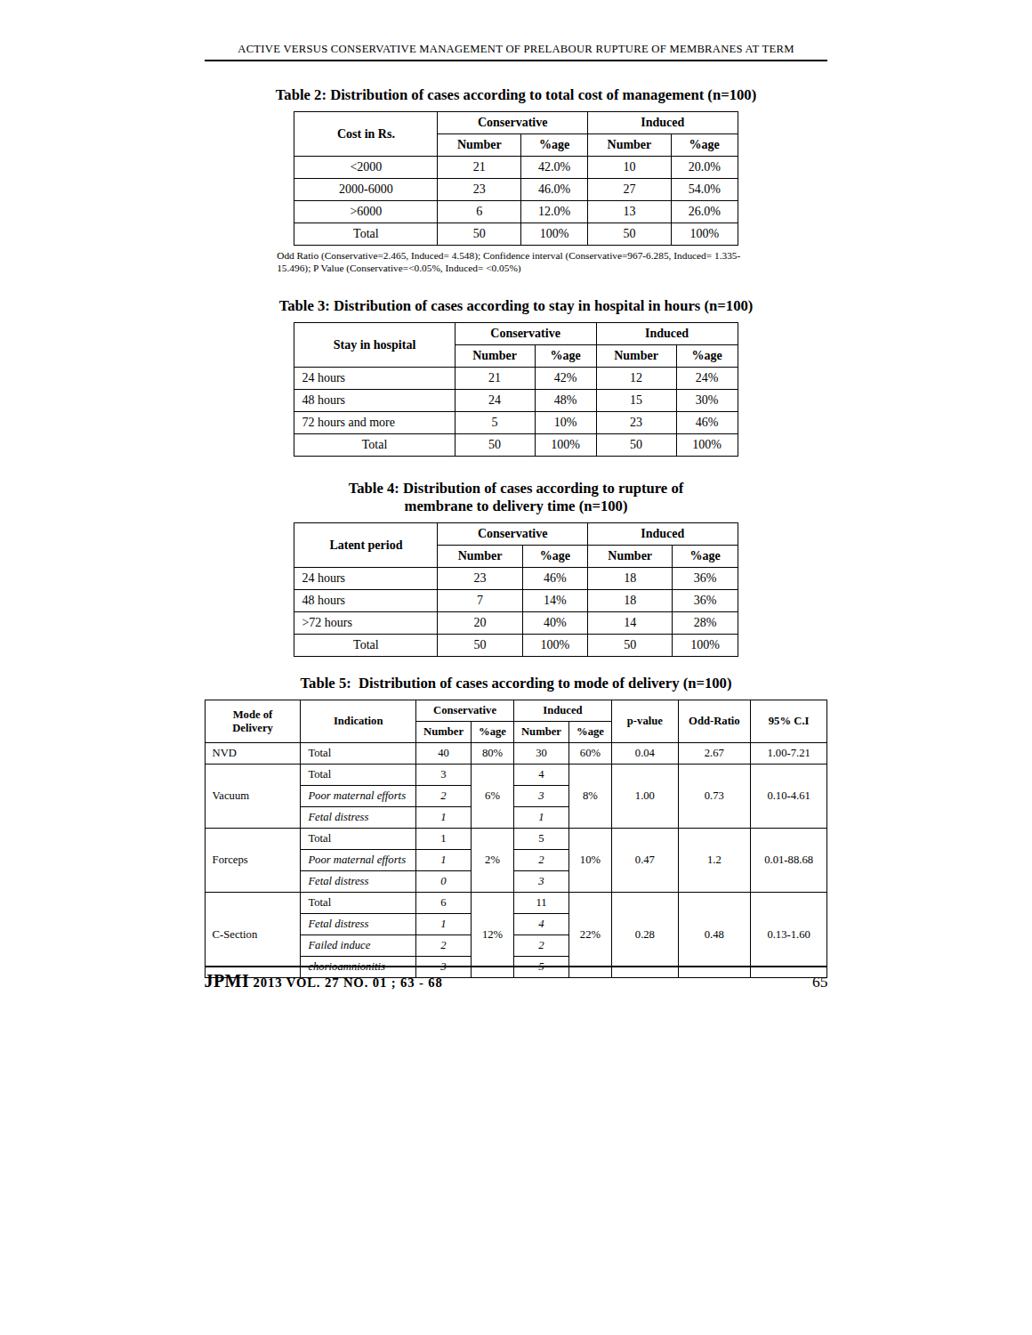Active versus Conservative Management of Prelabour Rupture of Membranes at Term
Table 2: Distribution of cases according to total cost of management (n=100)
| Cost in Rs. | Conservative | Induced |
| --- | --- | --- |
| Number | %age | Number | %age |
| <2000 | 21 | 42.0% | 10 | 20.0% |
| 2000-6000 | 23 | 46.0% | 27 | 54.0% |
| >6000 | 6 | 12.0% | 13 | 26.0% |
| Total | 50 | 100% | 50 | 100% |
Odd Ratio (Conservative=2.465, Induced= 4.548); Confidence interval (Conservative=967-6.285, Induced= 1.335-15.496); P Value (Conservative=<0.05%, Induced= <0.05%)
Table 3: Distribution of cases according to stay in hospital in hours (n=100)
| Stay in hospital | Conservative | Induced |
| --- | --- | --- |
| Number | %age | Number | %age |
| 24 hours | 21 | 42% | 12 | 24% |
| 48 hours | 24 | 48% | 15 | 30% |
| 72 hours and more | 5 | 10% | 23 | 46% |
| Total | 50 | 100% | 50 | 100% |
Table 4: Distribution of cases according to rupture of
membrane to delivery time (n=100)
| Latent period | Conservative | Induced |
| --- | --- | --- |
| Number | %age | Number | %age |
| 24 hours | 23 | 46% | 18 | 36% |
| 48 hours | 7 | 14% | 18 | 36% |
| >72 hours | 20 | 40% | 14 | 28% |
| Total | 50 | 100% | 50 | 100% |
Table 5: Distribution of cases according to mode of delivery (n=100)
| Mode of Delivery | Indication | Conservative | Induced | p-value | Odd-Ratio | 95% C.I |
| --- | --- | --- | --- | --- | --- | --- |
| Number | %age | Number | %age |
| NVD | Total | 40 | 80% | 30 | 60% | 0.04 | 2.67 | 1.00-7.21 |
| Vacuum | Total | 3 | 6% | 4 | 8% | 1.00 | 0.73 | 0.10-4.61 |
| Poor maternal efforts | 2 | 3 |
| Fetal distress | 1 | 1 |
| Forceps | Total | 1 | 2% | 5 | 10% | 0.47 | 1.2 | 0.01-88.68 |
| Poor maternal efforts | 1 | 2 |
| Fetal distress | 0 | 3 |
| C-Section | Total | 6 | 12% | 11 | 22% | 0.28 | 0.48 | 0.13-1.60 |
| Fetal distress | 1 | 4 |
| Failed induce | 2 | 2 |
| chorioamnionitis | 3 | 5 |
JPMI 2013 VOL. 27 NO. 01 ; 63 - 68
65